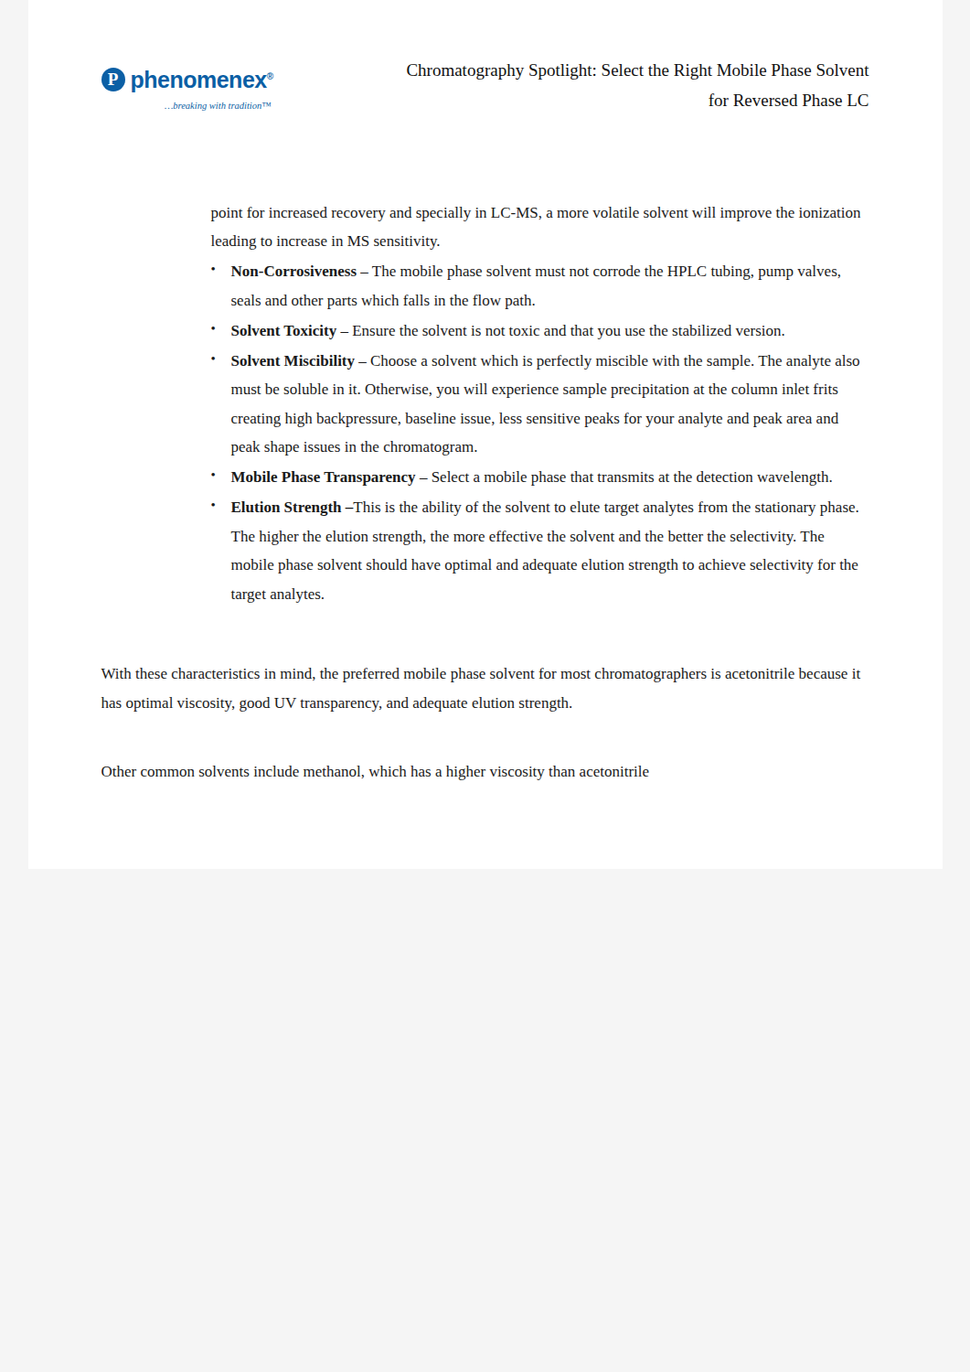P phenomenex®
…breaking with tradition™
Chromatography Spotlight: Select the Right Mobile Phase Solvent
for Reversed Phase LC
point for increased recovery and specially in LC-MS, a more volatile solvent will improve the ionization leading to increase in MS sensitivity.
Non-Corrosiveness – The mobile phase solvent must not corrode the HPLC tubing, pump valves, seals and other parts which falls in the flow path.
Solvent Toxicity – Ensure the solvent is not toxic and that you use the stabilized version.
Solvent Miscibility – Choose a solvent which is perfectly miscible with the sample. The analyte also must be soluble in it. Otherwise, you will experience sample precipitation at the column inlet frits creating high backpressure, baseline issue, less sensitive peaks for your analyte and peak area and peak shape issues in the chromatogram.
Mobile Phase Transparency – Select a mobile phase that transmits at the detection wavelength.
Elution Strength –This is the ability of the solvent to elute target analytes from the stationary phase. The higher the elution strength, the more effective the solvent and the better the selectivity. The mobile phase solvent should have optimal and adequate elution strength to achieve selectivity for the target analytes.
With these characteristics in mind, the preferred mobile phase solvent for most chromatographers is acetonitrile because it has optimal viscosity, good UV transparency, and adequate elution strength.
Other common solvents include methanol, which has a higher viscosity than acetonitrile